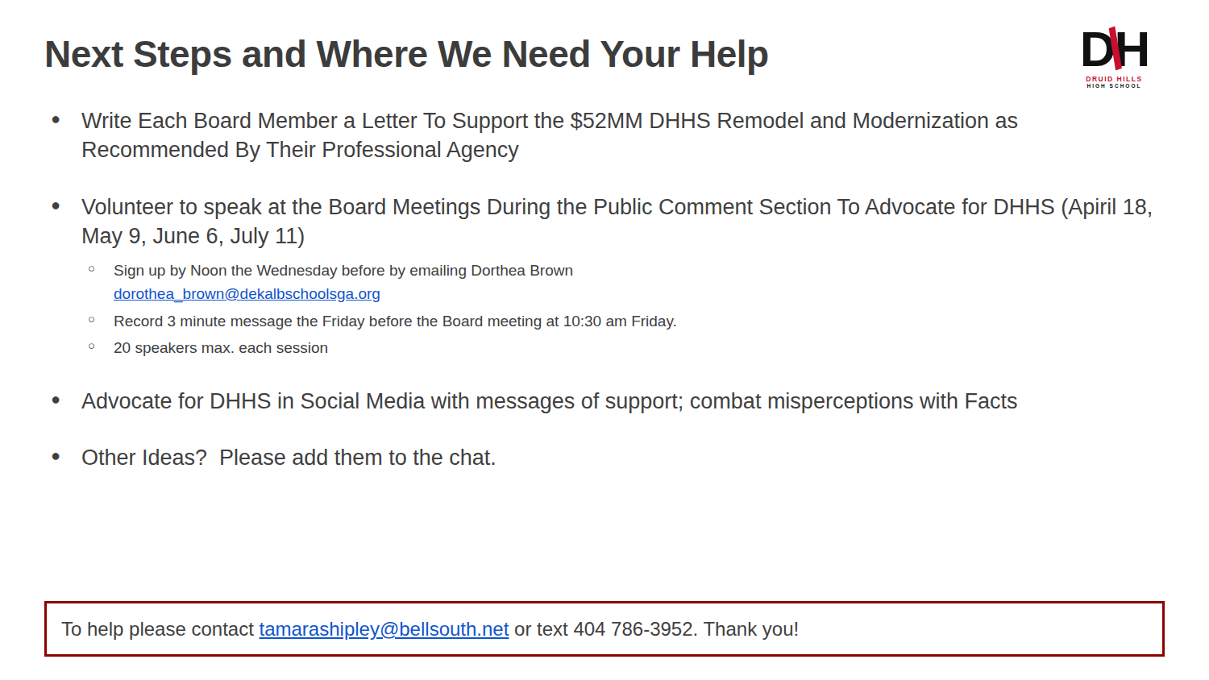DH /
DRUID HILLS HIGH SCHOOL
Next Steps and Where We Need Your Help
Write Each Board Member a Letter To Support the $52MM DHHS Remodel and Modernization as Recommended By Their Professional Agency
Volunteer to speak at the Board Meetings During the Public Comment Section To Advocate for DHHS (Apiril 18, May 9, June 6, July 11)
Sign up by Noon the Wednesday before by emailing Dorthea Brown dorothea_brown@dekalbschoolsga.org
Record 3 minute message the Friday before the Board meeting at 10:30 am Friday.
20 speakers max. each session
Advocate for DHHS in Social Media with messages of support; combat misperceptions with Facts
Other Ideas? Please add them to the chat.
To help please contact tamarashipley@bellsouth.net or text 404 786-3952. Thank you!